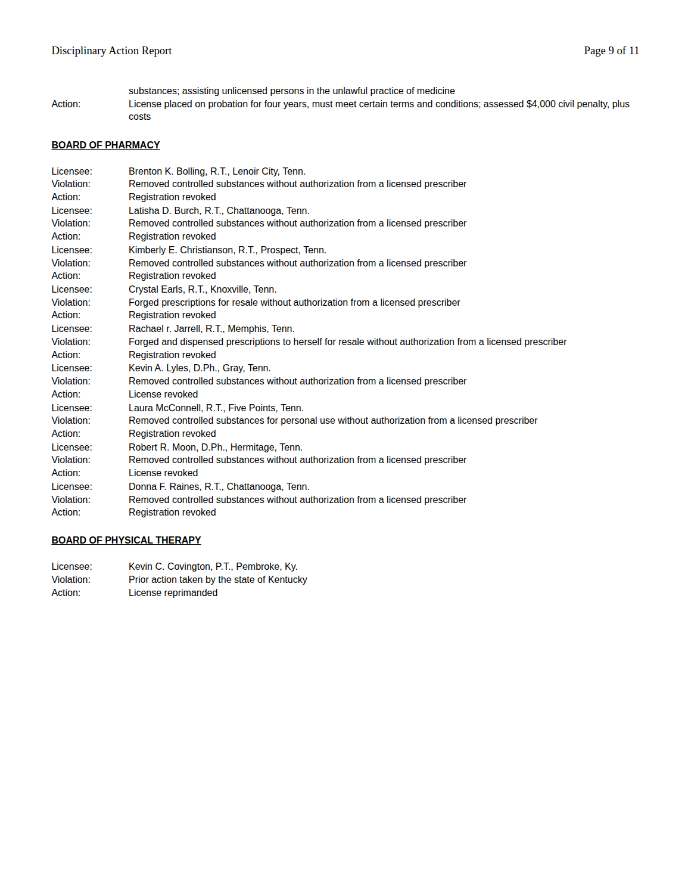Disciplinary Action Report Page 9 of 11
substances; assisting unlicensed persons in the unlawful practice of medicine
| Action: | License placed on probation for four years, must meet certain terms and conditions; assessed $4,000 civil penalty, plus costs |
BOARD OF PHARMACY
| Licensee: | Brenton K. Bolling, R.T., Lenoir City, Tenn. |
| Violation: | Removed controlled substances without authorization from a licensed prescriber |
| Action: | Registration revoked |
| Licensee: | Latisha D. Burch, R.T., Chattanooga, Tenn. |
| Violation: | Removed controlled substances without authorization from a licensed prescriber |
| Action: | Registration revoked |
| Licensee: | Kimberly E. Christianson, R.T., Prospect, Tenn. |
| Violation: | Removed controlled substances without authorization from a licensed prescriber |
| Action: | Registration revoked |
| Licensee: | Crystal Earls, R.T., Knoxville, Tenn. |
| Violation: | Forged prescriptions for resale without authorization from a licensed prescriber |
| Action: | Registration revoked |
| Licensee: | Rachael r. Jarrell, R.T., Memphis, Tenn. |
| Violation: | Forged and dispensed prescriptions to herself for resale without authorization from a licensed prescriber |
| Action: | Registration revoked |
| Licensee: | Kevin A. Lyles, D.Ph., Gray, Tenn. |
| Violation: | Removed controlled substances without authorization from a licensed prescriber |
| Action: | License revoked |
| Licensee: | Laura McConnell, R.T., Five Points, Tenn. |
| Violation: | Removed controlled substances for personal use without authorization from a licensed prescriber |
| Action: | Registration revoked |
| Licensee: | Robert R. Moon, D.Ph., Hermitage, Tenn. |
| Violation: | Removed controlled substances without authorization from a licensed prescriber |
| Action: | License revoked |
| Licensee: | Donna F. Raines, R.T., Chattanooga, Tenn. |
| Violation: | Removed controlled substances without authorization from a licensed prescriber |
| Action: | Registration revoked |
BOARD OF PHYSICAL THERAPY
| Licensee: | Kevin C. Covington, P.T., Pembroke, Ky. |
| Violation: | Prior action taken by the state of Kentucky |
| Action: | License reprimanded |